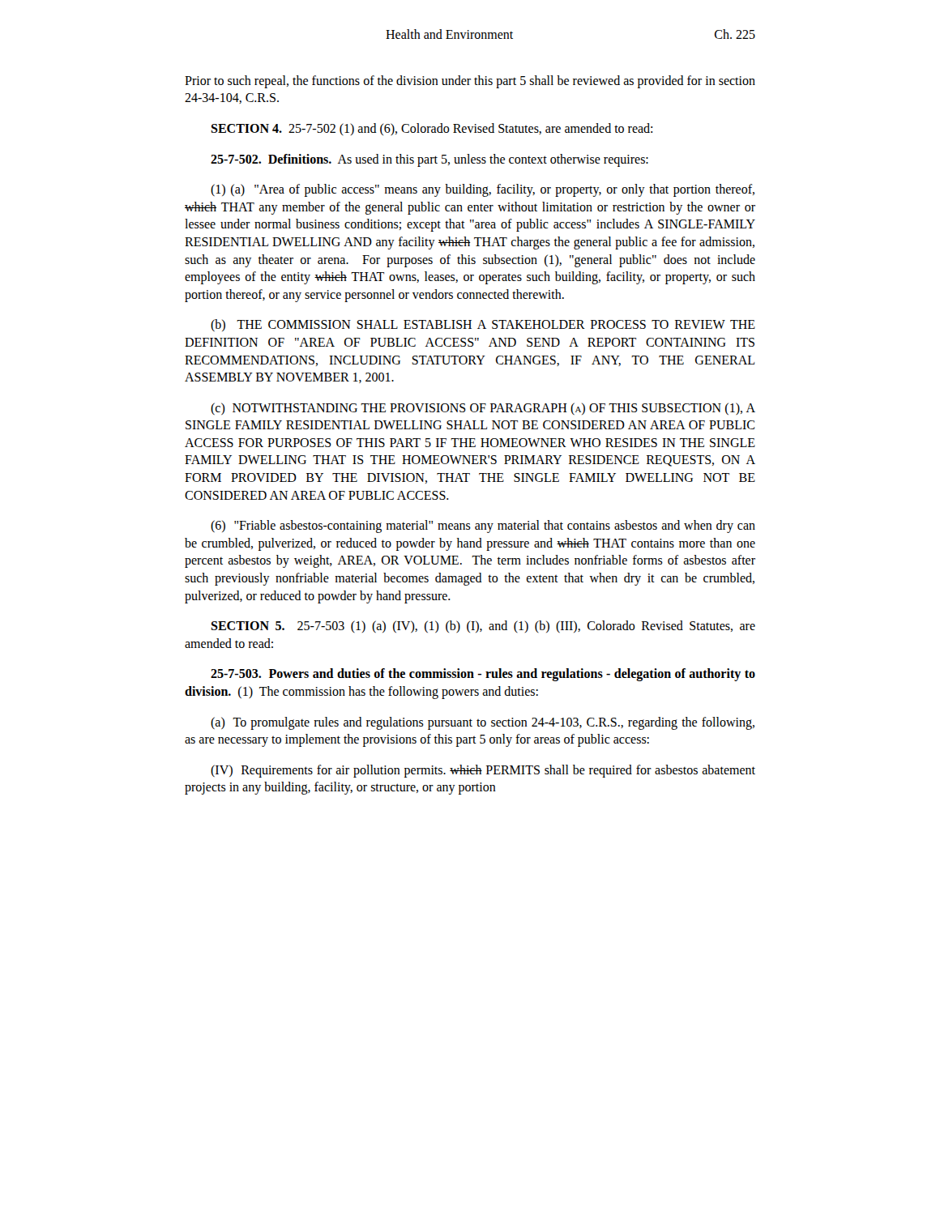Health and Environment
Ch. 225
Prior to such repeal, the functions of the division under this part 5 shall be reviewed as provided for in section 24-34-104, C.R.S.
SECTION 4. 25-7-502 (1) and (6), Colorado Revised Statutes, are amended to read:
25-7-502. Definitions. As used in this part 5, unless the context otherwise requires:
(1) (a) "Area of public access" means any building, facility, or property, or only that portion thereof, which THAT any member of the general public can enter without limitation or restriction by the owner or lessee under normal business conditions; except that "area of public access" includes A SINGLE-FAMILY RESIDENTIAL DWELLING AND any facility which THAT charges the general public a fee for admission, such as any theater or arena. For purposes of this subsection (1), "general public" does not include employees of the entity which THAT owns, leases, or operates such building, facility, or property, or such portion thereof, or any service personnel or vendors connected therewith.
(b) THE COMMISSION SHALL ESTABLISH A STAKEHOLDER PROCESS TO REVIEW THE DEFINITION OF "AREA OF PUBLIC ACCESS" AND SEND A REPORT CONTAINING ITS RECOMMENDATIONS, INCLUDING STATUTORY CHANGES, IF ANY, TO THE GENERAL ASSEMBLY BY NOVEMBER 1, 2001.
(c) NOTWITHSTANDING THE PROVISIONS OF PARAGRAPH (a) OF THIS SUBSECTION (1), A SINGLE FAMILY RESIDENTIAL DWELLING SHALL NOT BE CONSIDERED AN AREA OF PUBLIC ACCESS FOR PURPOSES OF THIS PART 5 IF THE HOMEOWNER WHO RESIDES IN THE SINGLE FAMILY DWELLING THAT IS THE HOMEOWNER'S PRIMARY RESIDENCE REQUESTS, ON A FORM PROVIDED BY THE DIVISION, THAT THE SINGLE FAMILY DWELLING NOT BE CONSIDERED AN AREA OF PUBLIC ACCESS.
(6) "Friable asbestos-containing material" means any material that contains asbestos and when dry can be crumbled, pulverized, or reduced to powder by hand pressure and which THAT contains more than one percent asbestos by weight, AREA, OR VOLUME. The term includes nonfriable forms of asbestos after such previously nonfriable material becomes damaged to the extent that when dry it can be crumbled, pulverized, or reduced to powder by hand pressure.
SECTION 5. 25-7-503 (1) (a) (IV), (1) (b) (I), and (1) (b) (III), Colorado Revised Statutes, are amended to read:
25-7-503. Powers and duties of the commission - rules and regulations - delegation of authority to division. (1) The commission has the following powers and duties:
(a) To promulgate rules and regulations pursuant to section 24-4-103, C.R.S., regarding the following, as are necessary to implement the provisions of this part 5 only for areas of public access:
(IV) Requirements for air pollution permits. which PERMITS shall be required for asbestos abatement projects in any building, facility, or structure, or any portion